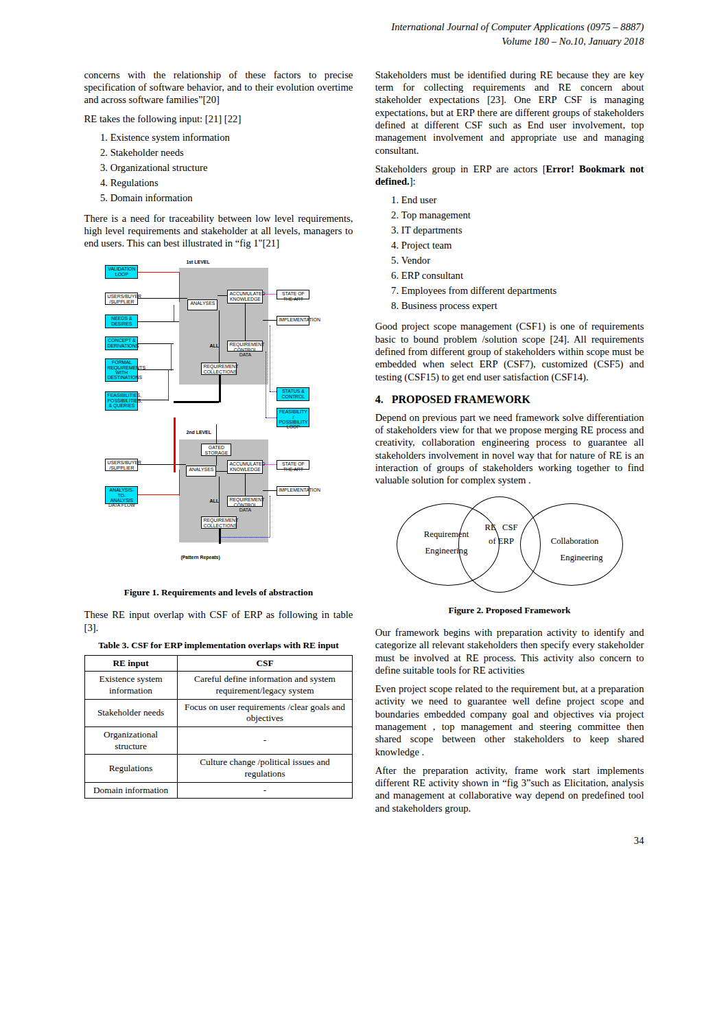International Journal of Computer Applications (0975 – 8887)
Volume 180 – No.10, January 2018
concerns with the relationship of these factors to precise specification of software behavior, and to their evolution overtime and across software families”[20]
RE takes the following input: [21] [22]
Existence system information
Stakeholder needs
Organizational structure
Regulations
Domain information
There is a need for traceability between low level requirements, high level requirements and stakeholder at all levels, managers to end users. This can best illustrated in “fig 1"[21]
1st LEVEL
2nd LEVEL
VALIDATION LOOP
USERS/BUYER /SUPPLIER
NEEDS & DESIRES
CONCEPT & DERIVATIONS
FORMAL REQUIREMENTS WITH DESTINATIONS
FEASIBILITIES, POSSIBILITIES, & QUERIES
ANALYSES
ACCUMULATED KNOWLEDGE
REQUIREMENT CONTROL DATA
REQUIREMENT COLLECTIONS
ALL
STATE OF THE ART
IMPLEMENTATION
STATUS & CONTROL
FEASIBILITY / POSSIBILITY LOOP
USERS/BUYER /SUPPLIER
ANALYSIS-TO-ANALYSIS DATA FLOW
GATED STORAGE
ANALYSES
ACCUMULATED KNOWLEDGE
REQUIREMENT CONTROL DATA
REQUIREMENT COLLECTIONS
ALL
STATE OF THE ART
IMPLEMENTATION
(Pattern Repeats)
Figure 1. Requirements and levels of abstraction
These RE input overlap with CSF of ERP as following in table [3].
Table 3. CSF for ERP implementation overlaps with RE input
| RE input | CSF |
| --- | --- |
| Existence system information | Careful define information and system requirement/legacy system |
| Stakeholder needs | Focus on user requirements /clear goals and objectives |
| Organizational structure | - |
| Regulations | Culture change /political issues and regulations |
| Domain information | - |
Stakeholders must be identified during RE because they are key term for collecting requirements and RE concern about stakeholder expectations [23]. One ERP CSF is managing expectations, but at ERP there are different groups of stakeholders defined at different CSF such as End user involvement, top management involvement and appropriate use and managing consultant.
Stakeholders group in ERP are actors [Error! Bookmark not defined.]:
End user
Top management
IT departments
Project team
Vendor
ERP consultant
Employees from different departments
Business process expert
Good project scope management (CSF1) is one of requirements basic to bound problem /solution scope [24]. All requirements defined from different group of stakeholders within scope must be embedded when select ERP (CSF7), customized (CSF5) and testing (CSF15) to get end user satisfaction (CSF14).
4. PROPOSED FRAMEWORK
Depend on previous part we need framework solve differentiation of stakeholders view for that we propose merging RE process and creativity, collaboration engineering process to guarantee all stakeholders involvement in novel way that for nature of RE is an interaction of groups of stakeholders working together to find valuable solution for complex system .
Requirement
Engineering
RE CSF
of ERP
Collaboration
Engineering
Figure 2. Proposed Framework
Our framework begins with preparation activity to identify and categorize all relevant stakeholders then specify every stakeholder must be involved at RE process. This activity also concern to define suitable tools for RE activities
Even project scope related to the requirement but, at a preparation activity we need to guarantee well define project scope and boundaries embedded company goal and objectives via project management , top management and steering committee then shared scope between other stakeholders to keep shared knowledge .
After the preparation activity, frame work start implements different RE activity shown in “fig 3”such as Elicitation, analysis and management at collaborative way depend on predefined tool and stakeholders group.
34